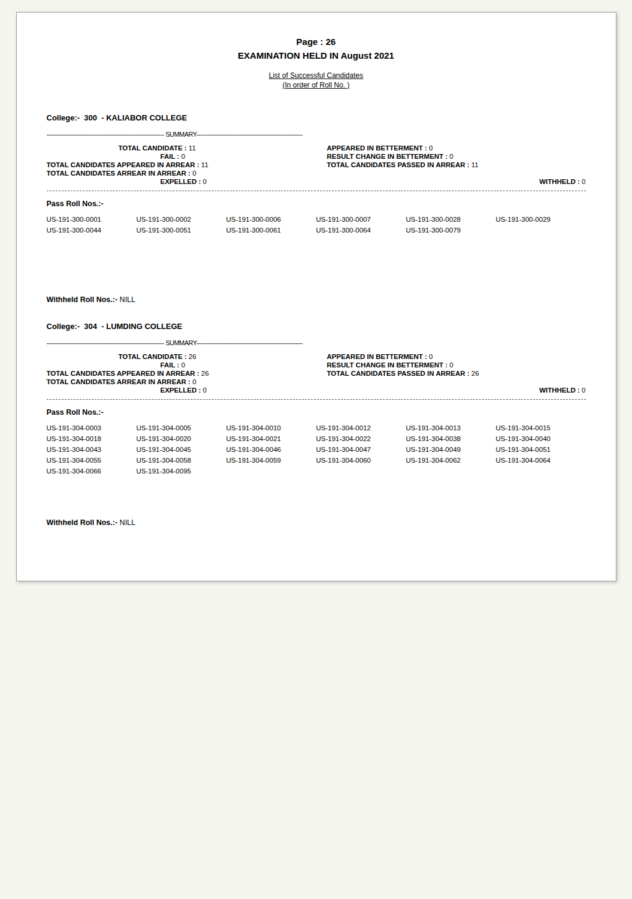Page : 26
EXAMINATION HELD IN August 2021
List of Successful Candidates
(In order of Roll No. )
College:- 300 - KALIABOR COLLEGE
-------------------------------------------------------------- SUMMARY--------------------------------------------------------
| TOTAL CANDIDATE : 11 | APPEARED IN BETTERMENT : 0 |
| FAIL : 0 | RESULT CHANGE IN BETTERMENT : 0 |
| TOTAL CANDIDATES APPEARED IN ARREAR : 11 | TOTAL CANDIDATES PASSED IN ARREAR : 11 |
| TOTAL CANDIDATES ARREAR IN ARREAR : 0 | |
| EXPELLED : 0 | WITHHELD : 0 |
Pass Roll Nos.:-
| US-191-300-0001 | US-191-300-0002 | US-191-300-0006 | US-191-300-0007 | US-191-300-0028 | US-191-300-0029 |
| US-191-300-0044 | US-191-300-0051 | US-191-300-0061 | US-191-300-0064 | US-191-300-0079 | |
Withheld Roll Nos.:- NILL
College:- 304 - LUMDING COLLEGE
-------------------------------------------------------------- SUMMARY--------------------------------------------------------
| TOTAL CANDIDATE : 26 | APPEARED IN BETTERMENT : 0 |
| FAIL : 0 | RESULT CHANGE IN BETTERMENT : 0 |
| TOTAL CANDIDATES APPEARED IN ARREAR : 26 | TOTAL CANDIDATES PASSED IN ARREAR : 26 |
| TOTAL CANDIDATES ARREAR IN ARREAR : 0 | |
| EXPELLED : 0 | WITHHELD : 0 |
Pass Roll Nos.:-
| US-191-304-0003 | US-191-304-0005 | US-191-304-0010 | US-191-304-0012 | US-191-304-0013 | US-191-304-0015 |
| US-191-304-0018 | US-191-304-0020 | US-191-304-0021 | US-191-304-0022 | US-191-304-0038 | US-191-304-0040 |
| US-191-304-0043 | US-191-304-0045 | US-191-304-0046 | US-191-304-0047 | US-191-304-0049 | US-191-304-0051 |
| US-191-304-0055 | US-191-304-0058 | US-191-304-0059 | US-191-304-0060 | US-191-304-0062 | US-191-304-0064 |
| US-191-304-0066 | US-191-304-0095 | | | | |
Withheld Roll Nos.:- NILL